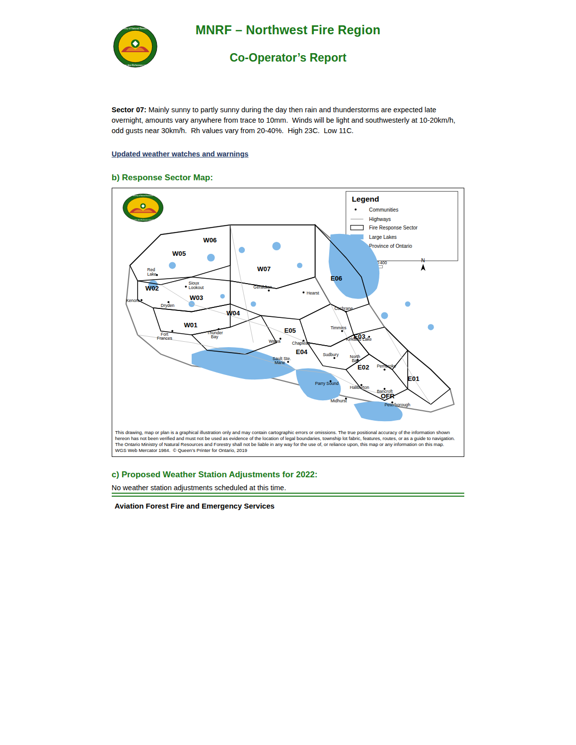Ministry of Natural Resources Ministère des Richesses naturelles
MNRF – Northwest Fire Region
Co-Operator’s Report
Sector 07: Mainly sunny to partly sunny during the day then rain and thunderstorms are expected late overnight, amounts vary anywhere from trace to 10mm. Winds will be light and southwesterly at 10-20km/h, odd gusts near 30km/h. Rh values vary from 20-40%. High 23C. Low 11C.
Updated weather watches and warnings
b) Response Sector Map:
Legend Communities Highways Fire Response Sector Large Lakes Province of Ontario 0 100 200 300 400 Kilometers N W05 W06 W07 E06 W02 W03 W04 W01 E05 E04 E03 E02 E01 OFR RedLake SiouxLookout Kenora Dryden FortFrances ThunderBay Geraldton Hearst Cochrane Timmins Kirkland Lake Wawa Chapleau Sault Ste.Marie Sudbury NorthBay Pembroke Parry Sound Haliburton Bancroft Midhurst Peterborough Ministry of Natural Resources Ministère des Richesses naturelles
This drawing, map or plan is a graphical illustration only and may contain cartographic errors or omissions. The true positional accuracy of the information shown hereon has not been verified and must not be used as evidence of the location of legal boundaries, township lot fabric, features, routes, or as a guide to navigation. The Ontario Ministry of Natural Resources and Forestry shall not be liable in any way for the use of, or reliance upon, this map or any information on this map.
WGS Web Mercator 1984. © Queen’s Printer for Ontario, 2019
c) Proposed Weather Station Adjustments for 2022:
No weather station adjustments scheduled at this time.
Aviation Forest Fire and Emergency Services